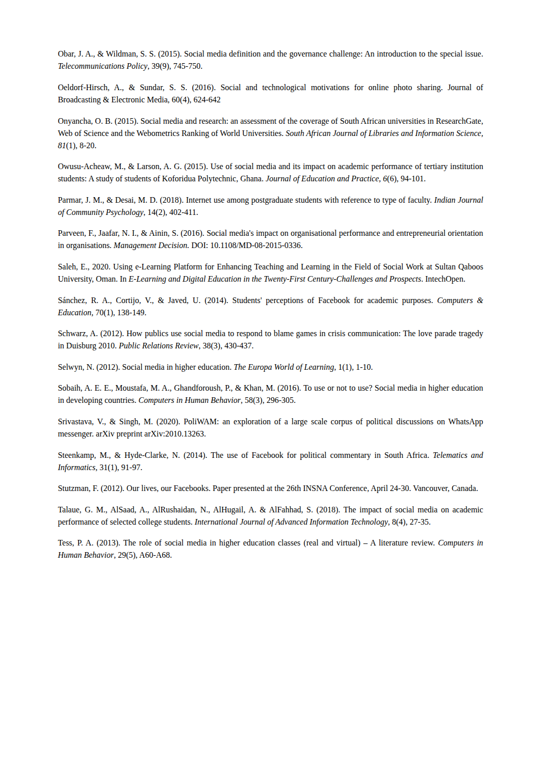Obar, J. A., & Wildman, S. S. (2015). Social media definition and the governance challenge: An introduction to the special issue. Telecommunications Policy, 39(9), 745-750.
Oeldorf-Hirsch, A., & Sundar, S. S. (2016). Social and technological motivations for online photo sharing. Journal of Broadcasting & Electronic Media, 60(4), 624-642
Onyancha, O. B. (2015). Social media and research: an assessment of the coverage of South African universities in ResearchGate, Web of Science and the Webometrics Ranking of World Universities. South African Journal of Libraries and Information Science, 81(1), 8-20.
Owusu-Acheaw, M., & Larson, A. G. (2015). Use of social media and its impact on academic performance of tertiary institution students: A study of students of Koforidua Polytechnic, Ghana. Journal of Education and Practice, 6(6), 94-101.
Parmar, J. M., & Desai, M. D. (2018). Internet use among postgraduate students with reference to type of faculty. Indian Journal of Community Psychology, 14(2), 402-411.
Parveen, F., Jaafar, N. I., & Ainin, S. (2016). Social media's impact on organisational performance and entrepreneurial orientation in organisations. Management Decision. DOI: 10.1108/MD-08-2015-0336.
Saleh, E., 2020. Using e-Learning Platform for Enhancing Teaching and Learning in the Field of Social Work at Sultan Qaboos University, Oman. In E-Learning and Digital Education in the Twenty-First Century-Challenges and Prospects. IntechOpen.
Sánchez, R. A., Cortijo, V., & Javed, U. (2014). Students' perceptions of Facebook for academic purposes. Computers & Education, 70(1), 138-149.
Schwarz, A. (2012). How publics use social media to respond to blame games in crisis communication: The love parade tragedy in Duisburg 2010. Public Relations Review, 38(3), 430-437.
Selwyn, N. (2012). Social media in higher education. The Europa World of Learning, 1(1), 1-10.
Sobaih, A. E. E., Moustafa, M. A., Ghandforoush, P., & Khan, M. (2016). To use or not to use? Social media in higher education in developing countries. Computers in Human Behavior, 58(3), 296-305.
Srivastava, V., & Singh, M. (2020). PoliWAM: an exploration of a large scale corpus of political discussions on WhatsApp messenger. arXiv preprint arXiv:2010.13263.
Steenkamp, M., & Hyde-Clarke, N. (2014). The use of Facebook for political commentary in South Africa. Telematics and Informatics, 31(1), 91-97.
Stutzman, F. (2012). Our lives, our Facebooks. Paper presented at the 26th INSNA Conference, April 24-30. Vancouver, Canada.
Talaue, G. M., AlSaad, A., AlRushaidan, N., AlHugail, A. & AlFahhad, S. (2018). The impact of social media on academic performance of selected college students. International Journal of Advanced Information Technology, 8(4), 27-35.
Tess, P. A. (2013). The role of social media in higher education classes (real and virtual) – A literature review. Computers in Human Behavior, 29(5), A60-A68.